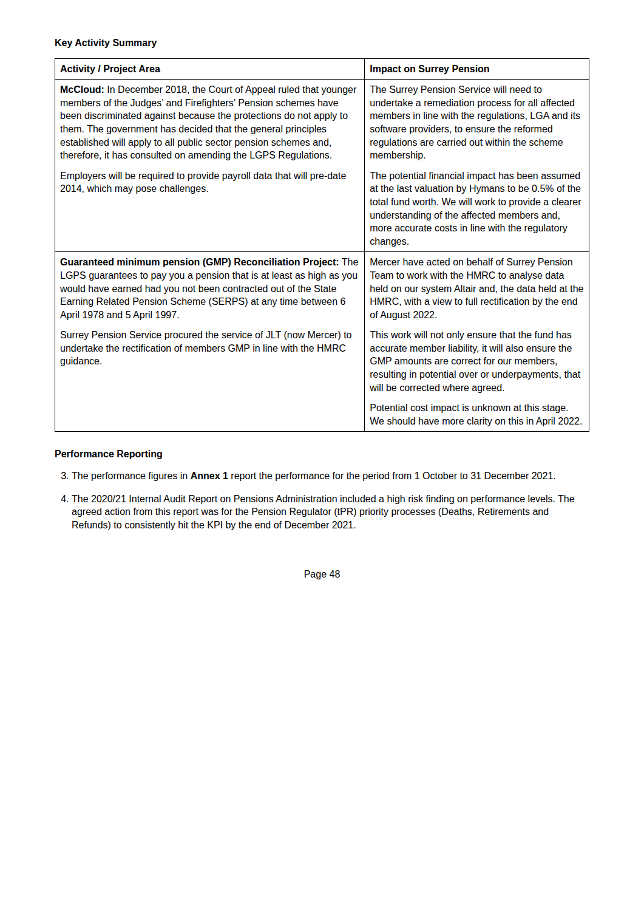Key Activity Summary
| Activity / Project Area | Impact on Surrey Pension |
| --- | --- |
| McCloud: In December 2018, the Court of Appeal ruled that younger members of the Judges’ and Firefighters’ Pension schemes have been discriminated against because the protections do not apply to them. The government has decided that the general principles established will apply to all public sector pension schemes and, therefore, it has consulted on amending the LGPS Regulations. Employers will be required to provide payroll data that will pre-date 2014, which may pose challenges. | The Surrey Pension Service will need to undertake a remediation process for all affected members in line with the regulations, LGA and its software providers, to ensure the reformed regulations are carried out within the scheme membership. The potential financial impact has been assumed at the last valuation by Hymans to be 0.5% of the total fund worth. We will work to provide a clearer understanding of the affected members and, more accurate costs in line with the regulatory changes. |
| Guaranteed minimum pension (GMP) Reconciliation Project: The LGPS guarantees to pay you a pension that is at least as high as you would have earned had you not been contracted out of the State Earning Related Pension Scheme (SERPS) at any time between 6 April 1978 and 5 April 1997. Surrey Pension Service procured the service of JLT (now Mercer) to undertake the rectification of members GMP in line with the HMRC guidance. | Mercer have acted on behalf of Surrey Pension Team to work with the HMRC to analyse data held on our system Altair and, the data held at the HMRC, with a view to full rectification by the end of August 2022. This work will not only ensure that the fund has accurate member liability, it will also ensure the GMP amounts are correct for our members, resulting in potential over or underpayments, that will be corrected where agreed. Potential cost impact is unknown at this stage. We should have more clarity on this in April 2022. |
Performance Reporting
The performance figures in Annex 1 report the performance for the period from 1 October to 31 December 2021.
The 2020/21 Internal Audit Report on Pensions Administration included a high risk finding on performance levels. The agreed action from this report was for the Pension Regulator (tPR) priority processes (Deaths, Retirements and Refunds) to consistently hit the KPI by the end of December 2021.
Page 48